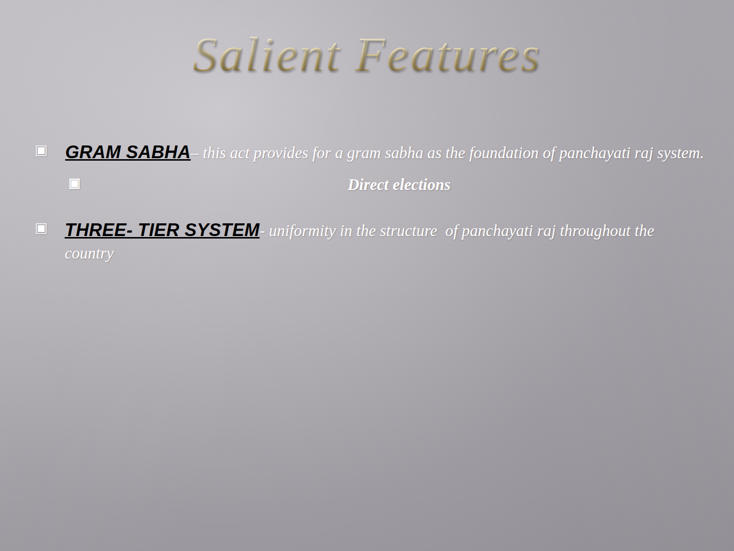Salient Features
Gram Sabha– this act provides for a gram sabha as the foundation of panchayati raj system.
Direct elections
Three- tier system- uniformity in the structure of panchayati raj throughout the country